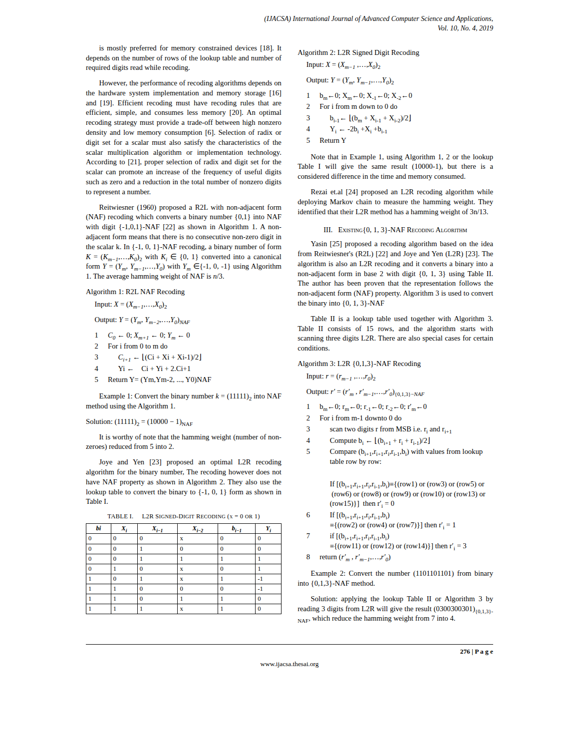(IJACSA) International Journal of Advanced Computer Science and Applications,
Vol. 10, No. 4, 2019
is mostly preferred for memory constrained devices [18]. It depends on the number of rows of the lookup table and number of required digits read while recoding.
However, the performance of recoding algorithms depends on the hardware system implementation and memory storage [16] and [19]. Efficient recoding must have recoding rules that are efficient, simple, and consumes less memory [20]. An optimal recoding strategy must provide a trade-off between high nonzero density and low memory consumption [6]. Selection of radix or digit set for a scalar must also satisfy the characteristics of the scalar multiplication algorithm or implementation technology. According to [21], proper selection of radix and digit set for the scalar can promote an increase of the frequency of useful digits such as zero and a reduction in the total number of nonzero digits to represent a number.
Reitwiesner (1960) proposed a R2L with non-adjacent form (NAF) recoding which converts a binary number {0,1} into NAF with digit {-1,0,1}-NAF [22] as shown in Algorithm 1. A non-adjacent form means that there is no consecutive non-zero digit in the scalar k. In {-1, 0, 1}-NAF recoding, a binary number of form K = (Km−1,…,K0)2 with Ki ∈ {0, 1} converted into a canonical form Y = (Ym, Ym−1,…,Y0) with Ym ∈{-1, 0, -1} using Algorithm 1. The average hamming weight of NAF is n/3.
Algorithm 1: R2L NAF Recoding
Input: X = (Xm−1,…,X0)2
Output: Y = (Ym, Ym−2,…,Y0)NAF
1 C0 ← 0; Xm+1 ← 0; Ym ← 0
2 For i from 0 to m do
3 Ci+1 ← ⌊(Ci + Xi + Xi-1)/2⌋
4 Yi ← Ci + Yi + 2.Ci+1
5 Return Y= (Ym,Ym-2, ..., Y0)NAF
Example 1: Convert the binary number k = (11111)2 into NAF method using the Algorithm 1.
Solution: (11111)2 = (10000 − 1)NAF
It is worthy of note that the hamming weight (number of non-zeroes) reduced from 5 into 2.
Joye and Yen [23] proposed an optimal L2R recoding algorithm for the binary number, The recoding however does not have NAF property as shown in Algorithm 2. They also use the lookup table to convert the binary to {-1, 0, 1} form as shown in Table I.
TABLE I. L2R S IGNED -D IGIT R ECODING (x = 0 OR 1)
| bi | X i | X i−1 | X i−2 | b i−1 | Y i |
| --- | --- | --- | --- | --- | --- |
| 0 | 0 | 0 | x | 0 | 0 |
| 0 | 0 | 1 | 0 | 0 | 0 |
| 0 | 0 | 1 | 1 | 1 | 1 |
| 0 | 1 | 0 | x | 0 | 1 |
| 1 | 0 | 1 | x | 1 | -1 |
| 1 | 1 | 0 | 0 | 0 | -1 |
| 1 | 1 | 0 | 1 | 1 | 0 |
| 1 | 1 | 1 | x | 1 | 0 |
Algorithm 2: L2R Signed Digit Recoding
Input: X = (Xm−1 ,…,X0)2
Output: Y = (Ym, Ym−1,…,Y0)2
1 bm←0; Xm←0; X-1←0; X-2←0
2 For i from m down to 0 do
3 bi-1← ⌊(bm + Xi-1 + Xi-2)/2⌋
4 Yi ← -2bi +Xi +bi-1
5 Return Y
Note that in Example 1, using Algorithm 1, 2 or the lookup Table I will give the same result (10000-1), but there is a considered difference in the time and memory consumed.
Rezai et.al [24] proposed an L2R recoding algorithm while deploying Markov chain to measure the hamming weight. They identified that their L2R method has a hamming weight of 3n/13.
III. Existing{0, 1, 3}-NAF Recoding Algorithm
Yasin [25] proposed a recoding algorithm based on the idea from Reitwiesner's (R2L) [22] and Joye and Yen (L2R) [23]. The algorithm is also an L2R recoding and it converts a binary into a non-adjacent form in base 2 with digit {0, 1, 3} using Table II. The author has been proven that the representation follows the non-adjacent form (NAF) property. Algorithm 3 is used to convert the binary into {0, 1, 3}-NAF
Table II is a lookup table used together with Algorithm 3. Table II consists of 15 rows, and the algorithm starts with scanning three digits L2R. There are also special cases for certain conditions.
Algorithm 3: L2R {0,1,3}-NAF Recoding
Input: r = (rm−1 ,…,r0)2
Output: r′ = (r′m , r′m−1,…,r′0){0,1,3}−NAF
1 bm←0; rm←0; r-1←0; r-2←0; r′m←0
2 For i from m-1 downto 0 do
3 scan two digits r from MSB i.e. ri and ri+1
4 Compute bi ← ⌊(bi+1 + ri + ri-1)/2⌋
5 Compare (bi+1,ri+1,ri,ri-1,bi) with values from lookup table row by row:
If [(bi+1,ri+1,ri,ri-1,bi)≡{(row1) or (row3) or (row5) or (row6) or (row8) or (row9) or (row10) or (row13) or (row15)}] then r′i = 0
6 If [(bi+1,ri+1,ri,ri-1,bi)
≡{(row2) or (row4) or (row7)}] then r′i = 1
7 if [(bi+1,ri+1,ri,ri-1,bi)
≡{(row11) or (row12) or (row14)}] then r′i = 3
8 return (r′m , r′m−1,…,r′0)
Example 2: Convert the number (1101101101) from binary into {0,1,3}-NAF method.
Solution: applying the lookup Table II or Algorithm 3 by reading 3 digits from L2R will give the result (0300300301){0,1,3}-NAF, which reduce the hamming weight from 7 into 4.
276 | P a g e
www.ijacsa.thesai.org